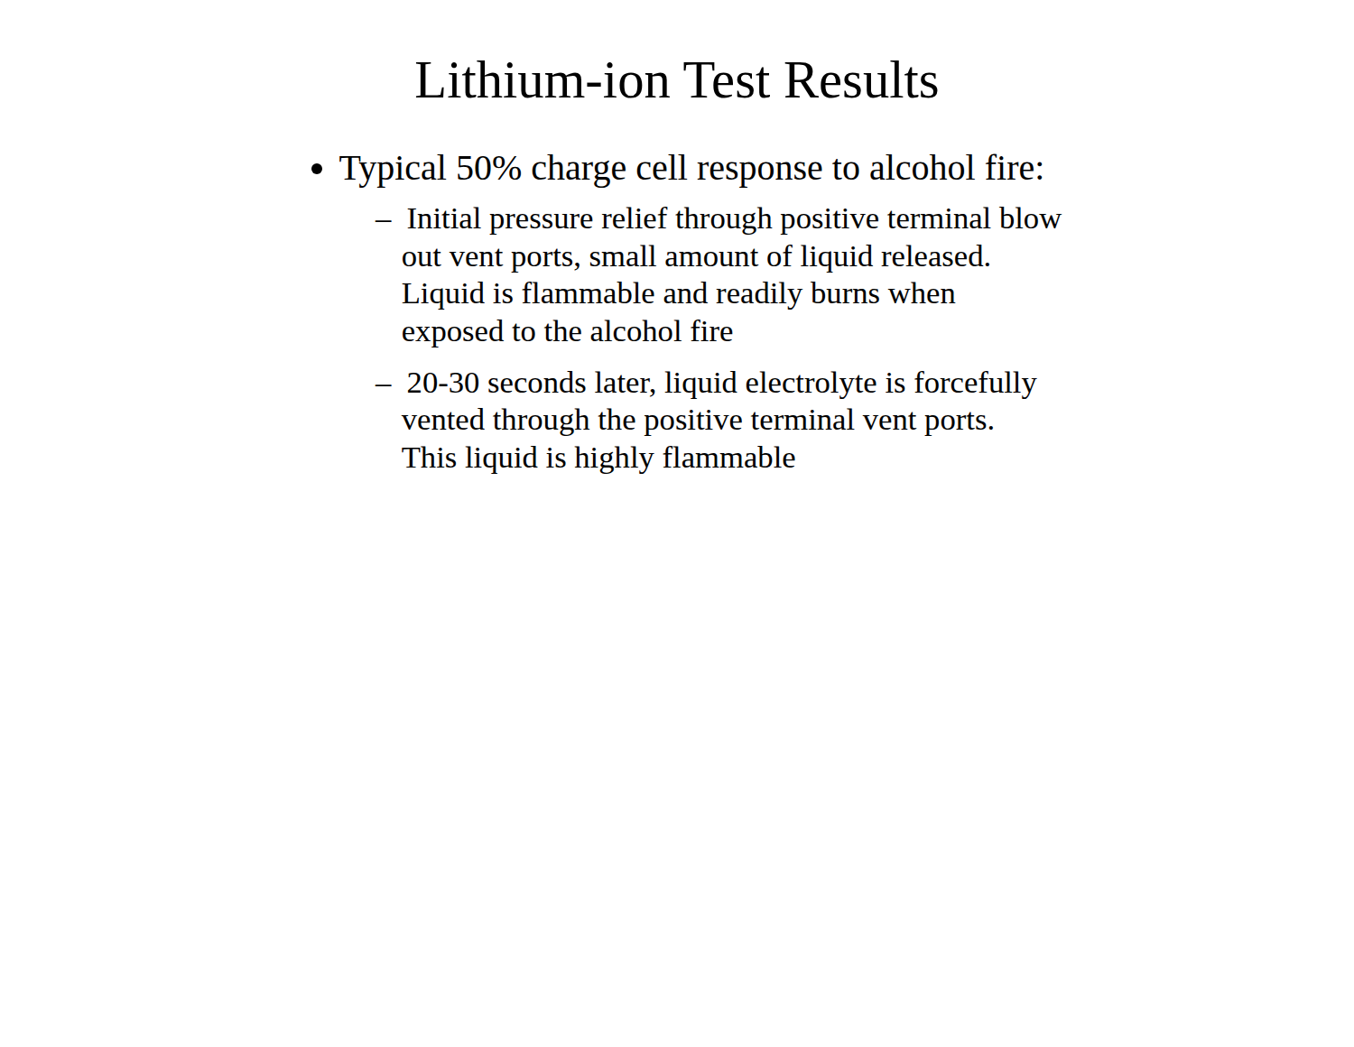Lithium-ion Test Results
Typical 50% charge cell response to alcohol fire:
Initial pressure relief through positive terminal blow out vent ports, small amount of liquid released. Liquid is flammable and readily burns when exposed to the alcohol fire
20-30 seconds later, liquid electrolyte is forcefully vented through the positive terminal vent ports. This liquid is highly flammable